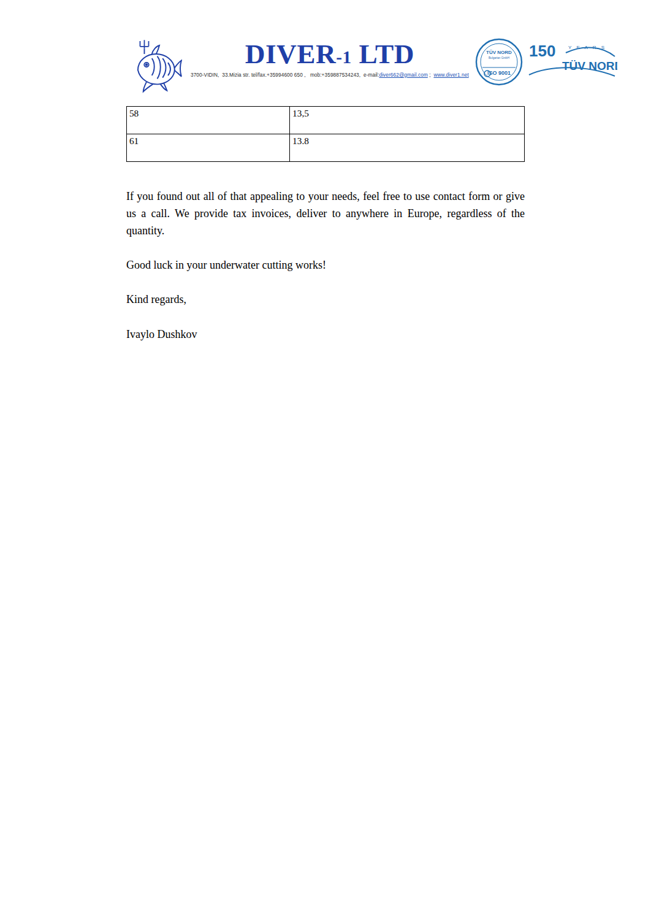DIVER-1 LTD
3700-VIDIN, 33.Mizia str. tel/fax.+35994600 650 , mob:+359887534243, e-mail:diver662@gmail.com ; www.diver1.net
TÜV NORD Bulgarian GmbH ISO 9001 150 Y E A R S TÜV NORD
| 58 | 13,5 |
| 61 | 13.8 |
If you found out all of that appealing to your needs, feel free to use contact form or give us a call. We provide tax invoices, deliver to anywhere in Europe, regardless of the quantity.
Good luck in your underwater cutting works!
Kind regards,
Ivaylo Dushkov